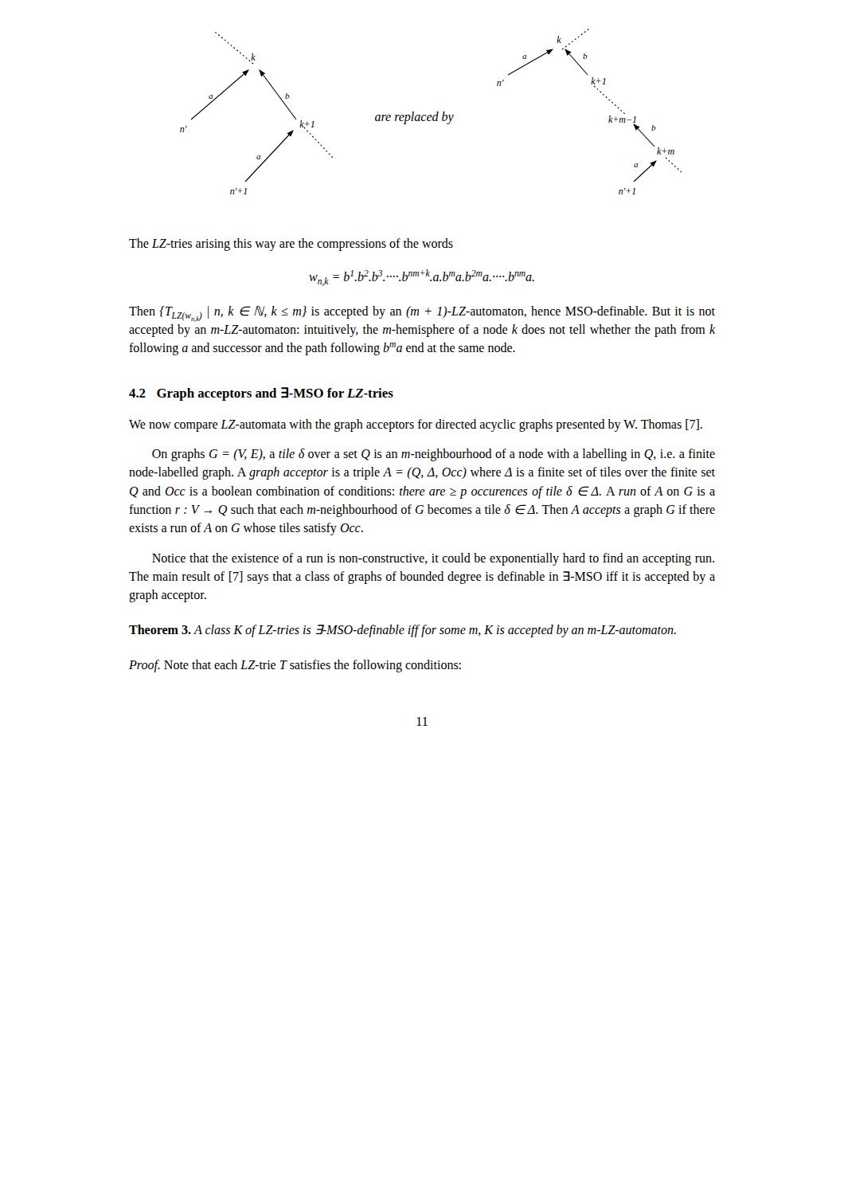a b a k n' k+1 n'+1
are replaced by
a b b a k n' k+1 k+m−1 k+m n'+1
The LZ-tries arising this way are the compressions of the words
wn,k = b1.b2.b3.····.bnm+k.a.bma.b2ma.····.bnma.
Then {TLZ(wn,k) | n, k ∈ ℕ, k ≤ m} is accepted by an (m + 1)-LZ-automaton, hence MSO-definable. But it is not accepted by an m-LZ-automaton: intuitively, the m-hemisphere of a node k does not tell whether the path from k following a and successor and the path following bma end at the same node.
4.2 Graph acceptors and ∃-MSO for LZ-tries
We now compare LZ-automata with the graph acceptors for directed acyclic graphs presented by W. Thomas [7].
On graphs G = (V, E), a tile δ over a set Q is an m-neighbourhood of a node with a labelling in Q, i.e. a finite node-labelled graph. A graph acceptor is a triple A = (Q, Δ, Occ) where Δ is a finite set of tiles over the finite set Q and Occ is a boolean combination of conditions: there are ≥ p occurences of tile δ ∈ Δ. A run of A on G is a function r : V → Q such that each m-neighbourhood of G becomes a tile δ ∈ Δ. Then A accepts a graph G if there exists a run of A on G whose tiles satisfy Occ.
Notice that the existence of a run is non-constructive, it could be exponentially hard to find an accepting run. The main result of [7] says that a class of graphs of bounded degree is definable in ∃-MSO iff it is accepted by a graph acceptor.
Theorem 3. A class K of LZ-tries is ∃-MSO-definable iff for some m, K is accepted by an m-LZ-automaton.
Proof. Note that each LZ-trie T satisfies the following conditions:
11